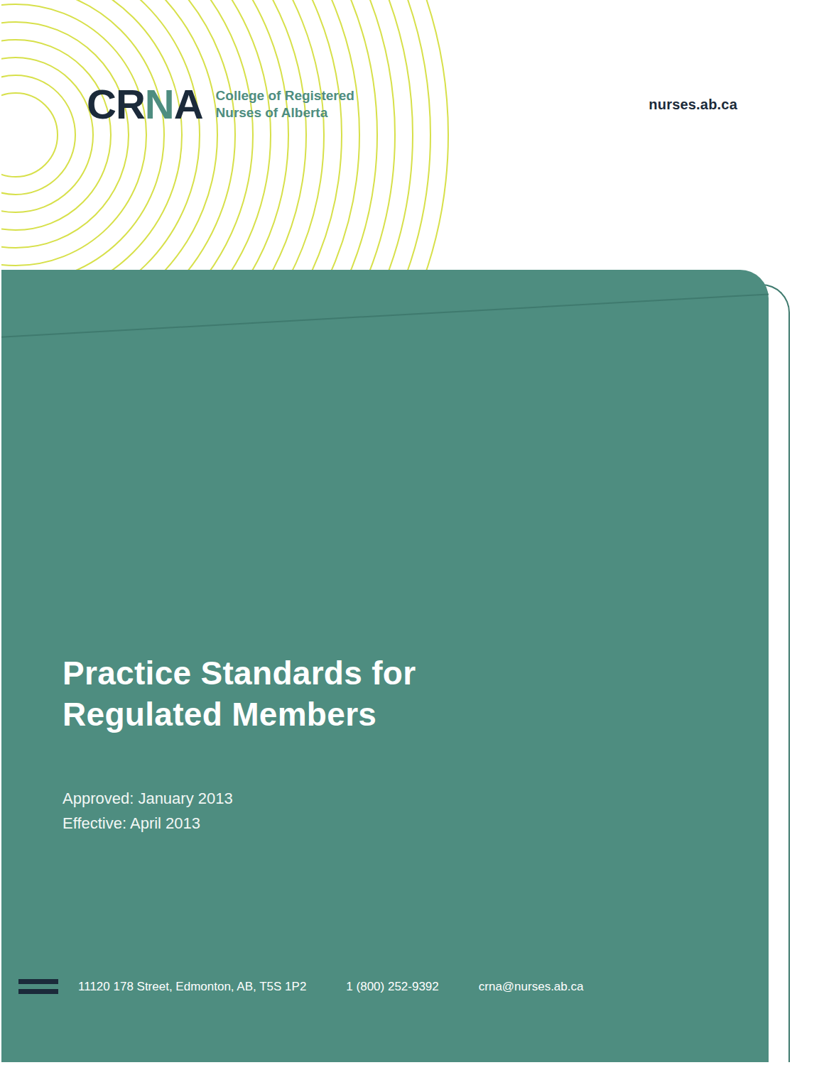CRNA
College of Registered
Nurses of Alberta
nurses.ab.ca
Practice Standards for
Regulated Members
Approved: January 2013
Effective: April 2013
11120 178 Street, Edmonton, AB, T5S 1P2 1 (800) 252-9392 crna@nurses.ab.ca